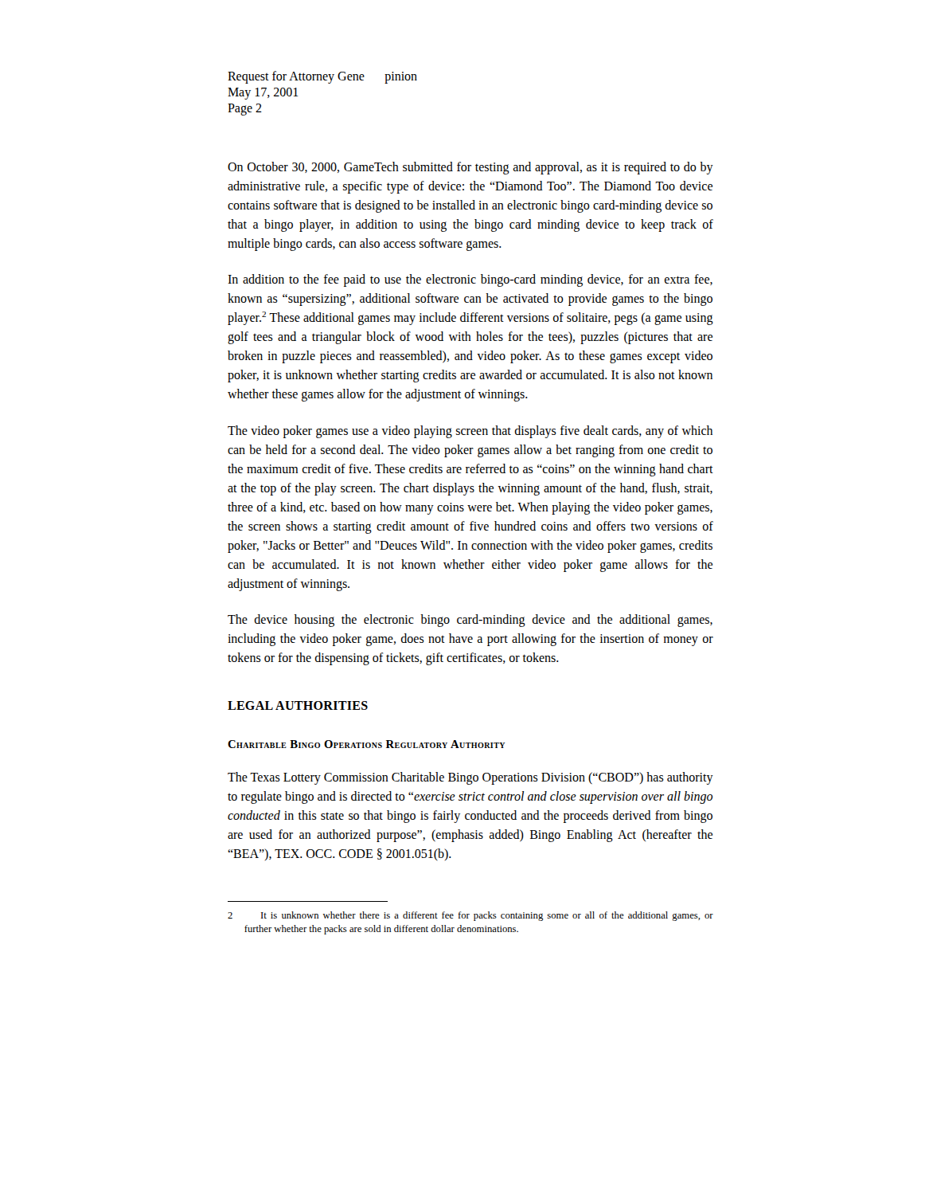Request for Attorney Gene  pinion
May 17, 2001
Page 2
On October 30, 2000, GameTech submitted for testing and approval, as it is required to do by administrative rule, a specific type of device: the “Diamond Too”. The Diamond Too device contains software that is designed to be installed in an electronic bingo card-minding device so that a bingo player, in addition to using the bingo card minding device to keep track of multiple bingo cards, can also access software games.
In addition to the fee paid to use the electronic bingo-card minding device, for an extra fee, known as “supersizing”, additional software can be activated to provide games to the bingo player.2 These additional games may include different versions of solitaire, pegs (a game using golf tees and a triangular block of wood with holes for the tees), puzzles (pictures that are broken in puzzle pieces and reassembled), and video poker. As to these games except video poker, it is unknown whether starting credits are awarded or accumulated. It is also not known whether these games allow for the adjustment of winnings.
The video poker games use a video playing screen that displays five dealt cards, any of which can be held for a second deal. The video poker games allow a bet ranging from one credit to the maximum credit of five. These credits are referred to as “coins” on the winning hand chart at the top of the play screen. The chart displays the winning amount of the hand, flush, strait, three of a kind, etc. based on how many coins were bet. When playing the video poker games, the screen shows a starting credit amount of five hundred coins and offers two versions of poker, "Jacks or Better" and "Deuces Wild". In connection with the video poker games, credits can be accumulated. It is not known whether either video poker game allows for the adjustment of winnings.
The device housing the electronic bingo card-minding device and the additional games, including the video poker game, does not have a port allowing for the insertion of money or tokens or for the dispensing of tickets, gift certificates, or tokens.
LEGAL AUTHORITIES
Charitable Bingo Operations Regulatory Authority
The Texas Lottery Commission Charitable Bingo Operations Division (“CBOD”) has authority to regulate bingo and is directed to “exercise strict control and close supervision over all bingo conducted in this state so that bingo is fairly conducted and the proceeds derived from bingo are used for an authorized purpose”, (emphasis added) Bingo Enabling Act (hereafter the “BEA”), TEX. OCC. CODE § 2001.051(b).
2 It is unknown whether there is a different fee for packs containing some or all of the additional games, or further whether the packs are sold in different dollar denominations.